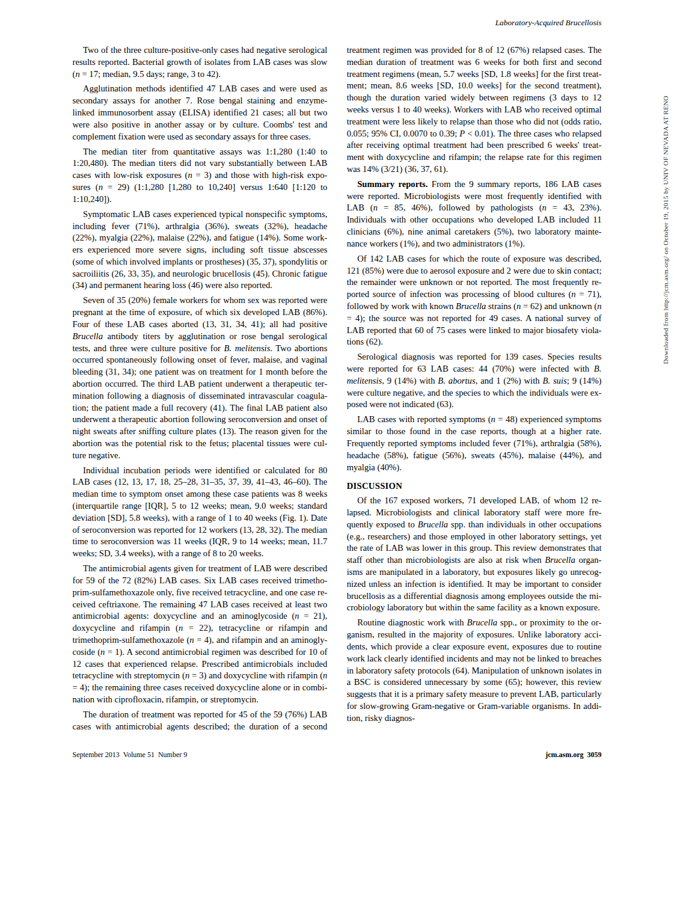Laboratory-Acquired Brucellosis
Downloaded from http://jcm.asm.org/ on October 19, 2015 by UNIV OF NEVADA AT RENO
Two of the three culture-positive-only cases had negative serological results reported. Bacterial growth of isolates from LAB cases was slow (n = 17; median, 9.5 days; range, 3 to 42).
Agglutination methods identified 47 LAB cases and were used as secondary assays for another 7. Rose bengal staining and enzyme-linked immunosorbent assay (ELISA) identified 21 cases; all but two were also positive in another assay or by culture. Coombs' test and complement fixation were used as secondary assays for three cases.
The median titer from quantitative assays was 1:1,280 (1:40 to 1:20,480). The median titers did not vary substantially between LAB cases with low-risk exposures (n = 3) and those with high-risk exposures (n = 29) (1:1,280 [1,280 to 10,240] versus 1:640 [1:120 to 1:10,240]).
Symptomatic LAB cases experienced typical nonspecific symptoms, including fever (71%), arthralgia (36%), sweats (32%), headache (22%), myalgia (22%), malaise (22%), and fatigue (14%). Some workers experienced more severe signs, including soft tissue abscesses (some of which involved implants or prostheses) (35, 37), spondylitis or sacroiliitis (26, 33, 35), and neurologic brucellosis (45). Chronic fatigue (34) and permanent hearing loss (46) were also reported.
Seven of 35 (20%) female workers for whom sex was reported were pregnant at the time of exposure, of which six developed LAB (86%). Four of these LAB cases aborted (13, 31, 34, 41); all had positive Brucella antibody titers by agglutination or rose bengal serological tests, and three were culture positive for B. melitensis. Two abortions occurred spontaneously following onset of fever, malaise, and vaginal bleeding (31, 34); one patient was on treatment for 1 month before the abortion occurred. The third LAB patient underwent a therapeutic termination following a diagnosis of disseminated intravascular coagulation; the patient made a full recovery (41). The final LAB patient also underwent a therapeutic abortion following seroconversion and onset of night sweats after sniffing culture plates (13). The reason given for the abortion was the potential risk to the fetus; placental tissues were culture negative.
Individual incubation periods were identified or calculated for 80 LAB cases (12, 13, 17, 18, 25–28, 31–35, 37, 39, 41–43, 46–60). The median time to symptom onset among these case patients was 8 weeks (interquartile range [IQR], 5 to 12 weeks; mean, 9.0 weeks; standard deviation [SD], 5.8 weeks), with a range of 1 to 40 weeks (Fig. 1). Date of seroconversion was reported for 12 workers (13, 28, 32). The median time to seroconversion was 11 weeks (IQR, 9 to 14 weeks; mean, 11.7 weeks; SD, 3.4 weeks), with a range of 8 to 20 weeks.
The antimicrobial agents given for treatment of LAB were described for 59 of the 72 (82%) LAB cases. Six LAB cases received trimethoprim-sulfamethoxazole only, five received tetracycline, and one case received ceftriaxone. The remaining 47 LAB cases received at least two antimicrobial agents: doxycycline and an aminoglycoside (n = 21), doxycycline and rifampin (n = 22), tetracycline or rifampin and trimethoprim-sulfamethoxazole (n = 4), and rifampin and an aminoglycoside (n = 1). A second antimicrobial regimen was described for 10 of 12 cases that experienced relapse. Prescribed antimicrobials included tetracycline with streptomycin (n = 3) and doxycycline with rifampin (n = 4); the remaining three cases received doxycycline alone or in combination with ciprofloxacin, rifampin, or streptomycin.
The duration of treatment was reported for 45 of the 59 (76%) LAB cases with antimicrobial agents described; the duration of a second treatment regimen was provided for 8 of 12 (67%) relapsed cases. The median duration of treatment was 6 weeks for both first and second treatment regimens (mean, 5.7 weeks [SD, 1.8 weeks] for the first treatment; mean, 8.6 weeks [SD, 10.0 weeks] for the second treatment), though the duration varied widely between regimens (3 days to 12 weeks versus 1 to 40 weeks). Workers with LAB who received optimal treatment were less likely to relapse than those who did not (odds ratio, 0.055; 95% CI, 0.0070 to 0.39; P < 0.01). The three cases who relapsed after receiving optimal treatment had been prescribed 6 weeks' treatment with doxycycline and rifampin; the relapse rate for this regimen was 14% (3/21) (36, 37, 61).
Summary reports. From the 9 summary reports, 186 LAB cases were reported. Microbiologists were most frequently identified with LAB (n = 85, 46%), followed by pathologists (n = 43, 23%). Individuals with other occupations who developed LAB included 11 clinicians (6%), nine animal caretakers (5%), two laboratory maintenance workers (1%), and two administrators (1%).
Of 142 LAB cases for which the route of exposure was described, 121 (85%) were due to aerosol exposure and 2 were due to skin contact; the remainder were unknown or not reported. The most frequently reported source of infection was processing of blood cultures (n = 71), followed by work with known Brucella strains (n = 62) and unknown (n = 4); the source was not reported for 49 cases. A national survey of LAB reported that 60 of 75 cases were linked to major biosafety violations (62).
Serological diagnosis was reported for 139 cases. Species results were reported for 63 LAB cases: 44 (70%) were infected with B. melitensis, 9 (14%) with B. abortus, and 1 (2%) with B. suis; 9 (14%) were culture negative, and the species to which the individuals were exposed were not indicated (63).
LAB cases with reported symptoms (n = 48) experienced symptoms similar to those found in the case reports, though at a higher rate. Frequently reported symptoms included fever (71%), arthralgia (58%), headache (58%), fatigue (56%), sweats (45%), malaise (44%), and myalgia (40%).
Discussion
Of the 167 exposed workers, 71 developed LAB, of whom 12 relapsed. Microbiologists and clinical laboratory staff were more frequently exposed to Brucella spp. than individuals in other occupations (e.g., researchers) and those employed in other laboratory settings, yet the rate of LAB was lower in this group. This review demonstrates that staff other than microbiologists are also at risk when Brucella organisms are manipulated in a laboratory, but exposures likely go unrecognized unless an infection is identified. It may be important to consider brucellosis as a differential diagnosis among employees outside the microbiology laboratory but within the same facility as a known exposure.
Routine diagnostic work with Brucella spp., or proximity to the organism, resulted in the majority of exposures. Unlike laboratory accidents, which provide a clear exposure event, exposures due to routine work lack clearly identified incidents and may not be linked to breaches in laboratory safety protocols (64). Manipulation of unknown isolates in a BSC is considered unnecessary by some (65); however, this review suggests that it is a primary safety measure to prevent LAB, particularly for slow-growing Gram-negative or Gram-variable organisms. In addition, risky diagnos-
September 2013 Volume 51 Number 9
jcm.asm.org 3059